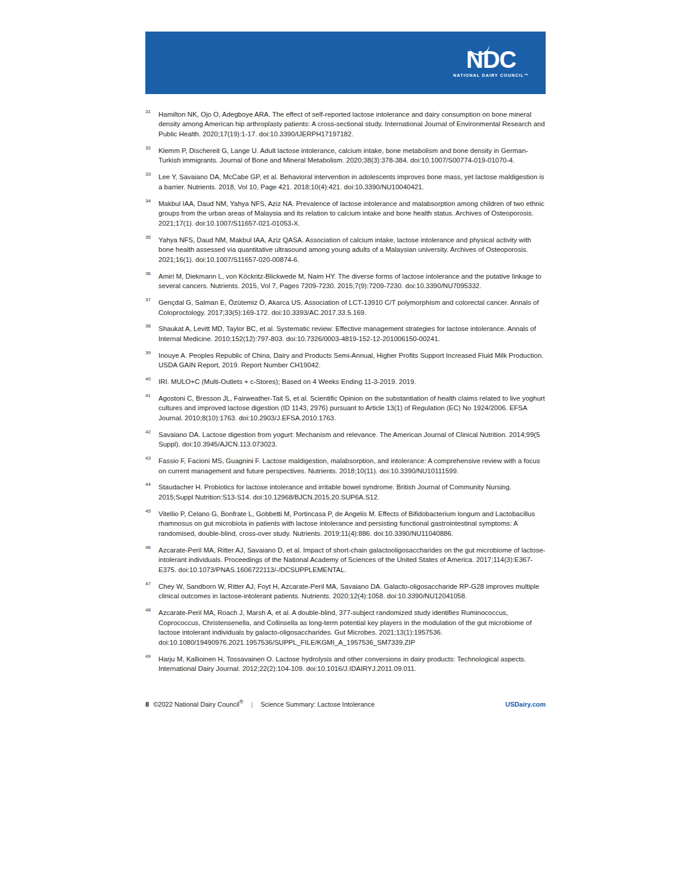NDC
NATIONAL DAIRY COUNCIL™
Hamilton NK, Ojo O, Adegboye ARA. The effect of self-reported lactose intolerance and dairy consumption on bone mineral density among American hip arthroplasty patients: A cross-sectional study. International Journal of Environmental Research and Public Health. 2020;17(19):1-17. doi:10.3390/IJERPH17197182.
Klemm P, Dischereit G, Lange U. Adult lactose intolerance, calcium intake, bone metabolism and bone density in German-Turkish immigrants. Journal of Bone and Mineral Metabolism. 2020;38(3):378-384. doi:10.1007/S00774-019-01070-4.
Lee Y, Savaiano DA, McCabe GP, et al. Behavioral intervention in adolescents improves bone mass, yet lactose maldigestion is a barrier. Nutrients. 2018, Vol 10, Page 421. 2018;10(4):421. doi:10.3390/NU10040421.
Makbul IAA, Daud NM, Yahya NFS, Aziz NA. Prevalence of lactose intolerance and malabsorption among children of two ethnic groups from the urban areas of Malaysia and its relation to calcium intake and bone health status. Archives of Osteoporosis. 2021;17(1). doi:10.1007/S11657-021-01053-X.
Yahya NFS, Daud NM, Makbul IAA, Aziz QASA. Association of calcium intake, lactose intolerance and physical activity with bone health assessed via quantitative ultrasound among young adults of a Malaysian university. Archives of Osteoporosis. 2021;16(1). doi:10.1007/S11657-020-00874-6.
Amiri M, Diekmann L, von Köckritz-Blickwede M, Naim HY. The diverse forms of lactose intolerance and the putative linkage to several cancers. Nutrients. 2015, Vol 7, Pages 7209-7230. 2015;7(9):7209-7230. doi:10.3390/NU7095332.
Gençdal G, Salman E, Özütemiz Ö, Akarca US. Association of LCT-13910 C/T polymorphism and colorectal cancer. Annals of Coloproctology. 2017;33(5):169-172. doi:10.3393/AC.2017.33.5.169.
Shaukat A, Levitt MD, Taylor BC, et al. Systematic review: Effective management strategies for lactose intolerance. Annals of Internal Medicine. 2010;152(12):797-803. doi:10.7326/0003-4819-152-12-201006150-00241.
Inouye A. Peoples Republic of China, Dairy and Products Semi-Annual, Higher Profits Support Increased Fluid Milk Production. USDA GAIN Report, 2019. Report Number CH19042.
IRI. MULO+C (Multi-Outlets + c-Stores); Based on 4 Weeks Ending 11-3-2019. 2019.
Agostoni C, Bresson JL, Fairweather-Tait S, et al. Scientific Opinion on the substantiation of health claims related to live yoghurt cultures and improved lactose digestion (ID 1143, 2976) pursuant to Article 13(1) of Regulation (EC) No 1924/2006. EFSA Journal. 2010;8(10):1763. doi:10.2903/J.EFSA.2010.1763.
Savaiano DA. Lactose digestion from yogurt: Mechanism and relevance. The American Journal of Clinical Nutrition. 2014;99(5 Suppl). doi:10.3945/AJCN.113.073023.
Fassio F, Facioni MS, Guagnini F. Lactose maldigestion, malabsorption, and intolerance: A comprehensive review with a focus on current management and future perspectives. Nutrients. 2018;10(11). doi:10.3390/NU10111599.
Staudacher H. Probiotics for lactose intolerance and irritable bowel syndrome. British Journal of Community Nursing. 2015;Suppl Nutrition:S13-S14. doi:10.12968/BJCN.2015.20.SUP6A.S12.
Vitellio P, Celano G, Bonfrate L, Gobbetti M, Portincasa P, de Angelis M. Effects of Bifidobacterium longum and Lactobacillus rhamnosus on gut microbiota in patients with lactose intolerance and persisting functional gastrointestinal symptoms: A randomised, double-blind, cross-over study. Nutrients. 2019;11(4):886. doi:10.3390/NU11040886.
Azcarate-Peril MA, Ritter AJ, Savaiano D, et al. Impact of short-chain galactooligosaccharides on the gut microbiome of lactose-intolerant individuals. Proceedings of the National Academy of Sciences of the United States of America. 2017;114(3):E367-E375. doi:10.1073/PNAS.1606722113/-/DCSUPPLEMENTAL.
Chey W, Sandborn W, Ritter AJ, Foyt H, Azcarate-Peril MA, Savaiano DA. Galacto-oligosaccharide RP-G28 improves multiple clinical outcomes in lactose-intolerant patients. Nutrients. 2020;12(4):1058. doi:10.3390/NU12041058.
Azcarate-Peril MA, Roach J, Marsh A, et al. A double-blind, 377-subject randomized study identifies Ruminococcus, Coprococcus, Christensenella, and Collinsella as long-term potential key players in the modulation of the gut microbiome of lactose intolerant individuals by galacto-oligosaccharides. Gut Microbes. 2021;13(1):1957536. doi:10.1080/19490976.2021.1957536/SUPPL_FILE/KGMI_A_1957536_SM7339.ZIP
Harju M, Kallioinen H, Tossavainen O. Lactose hydrolysis and other conversions in dairy products: Technological aspects. International Dairy Journal. 2012;22(2):104-109. doi:10.1016/J.IDAIRYJ.2011.09.011.
8 ©2022 National Dairy Council® | Science Summary: Lactose Intolerance
USDairy.com